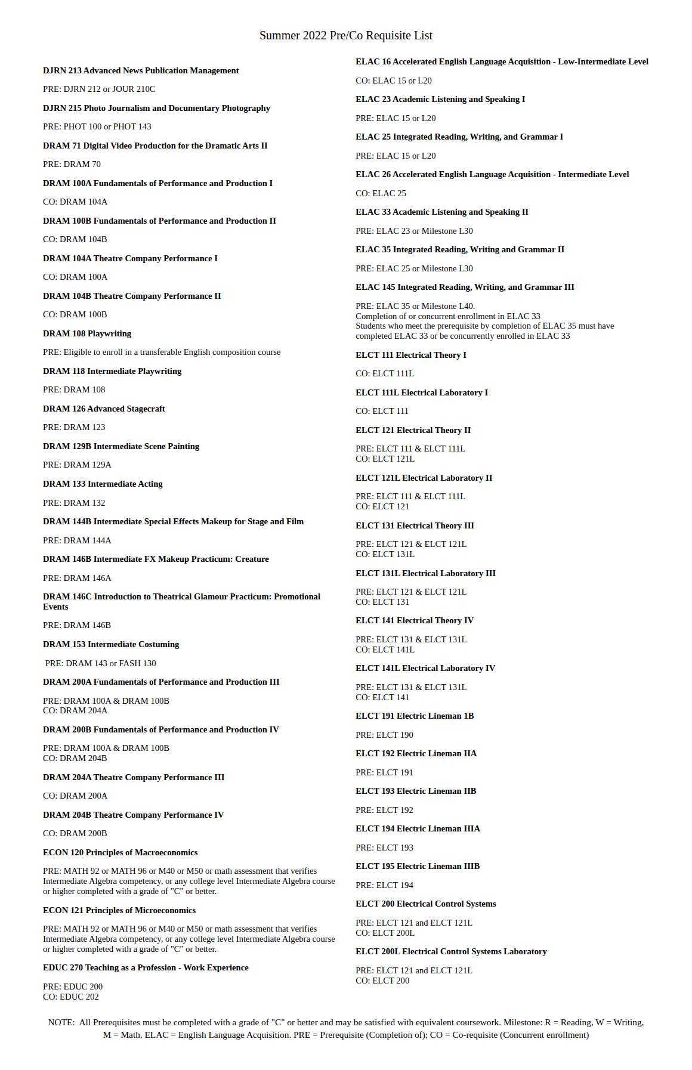Summer 2022 Pre/Co Requisite List
DJRN 213 Advanced News Publication Management
PRE: DJRN 212 or JOUR 210C
DJRN 215 Photo Journalism and Documentary Photography
PRE: PHOT 100 or PHOT 143
DRAM 71 Digital Video Production for the Dramatic Arts II
PRE: DRAM 70
DRAM 100A Fundamentals of Performance and Production I
CO: DRAM 104A
DRAM 100B Fundamentals of Performance and Production II
CO: DRAM 104B
DRAM 104A Theatre Company Performance I
CO: DRAM 100A
DRAM 104B Theatre Company Performance II
CO: DRAM 100B
DRAM 108 Playwriting
PRE: Eligible to enroll in a transferable English composition course
DRAM 118 Intermediate Playwriting
PRE: DRAM 108
DRAM 126 Advanced Stagecraft
PRE: DRAM 123
DRAM 129B Intermediate Scene Painting
PRE: DRAM 129A
DRAM 133 Intermediate Acting
PRE: DRAM 132
DRAM 144B Intermediate Special Effects Makeup for Stage and Film
PRE: DRAM 144A
DRAM 146B Intermediate FX Makeup Practicum: Creature
PRE: DRAM 146A
DRAM 146C Introduction to Theatrical Glamour Practicum: Promotional Events
PRE: DRAM 146B
DRAM 153 Intermediate Costuming
PRE: DRAM 143 or FASH 130
DRAM 200A Fundamentals of Performance and Production III
PRE: DRAM 100A & DRAM 100B
CO: DRAM 204A
DRAM 200B Fundamentals of Performance and Production IV
PRE: DRAM 100A & DRAM 100B
CO: DRAM 204B
DRAM 204A Theatre Company Performance III
CO: DRAM 200A
DRAM 204B Theatre Company Performance IV
CO: DRAM 200B
ECON 120 Principles of Macroeconomics
PRE: MATH 92 or MATH 96 or M40 or M50 or math assessment that verifies Intermediate Algebra competency, or any college level Intermediate Algebra course or higher completed with a grade of "C" or better.
ECON 121 Principles of Microeconomics
PRE: MATH 92 or MATH 96 or M40 or M50 or math assessment that verifies Intermediate Algebra competency, or any college level Intermediate Algebra course or higher completed with a grade of "C" or better.
EDUC 270 Teaching as a Profession - Work Experience
PRE: EDUC 200
CO: EDUC 202
ELAC 16 Accelerated English Language Acquisition - Low-Intermediate Level
CO: ELAC 15 or L20
ELAC 23 Academic Listening and Speaking I
PRE: ELAC 15 or L20
ELAC 25 Integrated Reading, Writing, and Grammar I
PRE: ELAC 15 or L20
ELAC 26 Accelerated English Language Acquisition - Intermediate Level
CO: ELAC 25
ELAC 33 Academic Listening and Speaking II
PRE: ELAC 23 or Milestone L30
ELAC 35 Integrated Reading, Writing and Grammar II
PRE: ELAC 25 or Milestone L30
ELAC 145 Integrated Reading, Writing, and Grammar III
PRE: ELAC 35 or Milestone L40.
Completion of or concurrent enrollment in ELAC 33
Students who meet the prerequisite by completion of ELAC 35 must have completed ELAC 33 or be concurrently enrolled in ELAC 33
ELCT 111 Electrical Theory I
CO: ELCT 111L
ELCT 111L Electrical Laboratory I
CO: ELCT 111
ELCT 121 Electrical Theory II
PRE: ELCT 111 & ELCT 111L
CO: ELCT 121L
ELCT 121L Electrical Laboratory II
PRE: ELCT 111 & ELCT 111L
CO: ELCT 121
ELCT 131 Electrical Theory III
PRE: ELCT 121 & ELCT 121L
CO: ELCT 131L
ELCT 131L Electrical Laboratory III
PRE: ELCT 121 & ELCT 121L
CO: ELCT 131
ELCT 141 Electrical Theory IV
PRE: ELCT 131 & ELCT 131L
CO: ELCT 141L
ELCT 141L Electrical Laboratory IV
PRE: ELCT 131 & ELCT 131L
CO: ELCT 141
ELCT 191 Electric Lineman 1B
PRE: ELCT 190
ELCT 192 Electric Lineman IIA
PRE: ELCT 191
ELCT 193 Electric Lineman IIB
PRE: ELCT 192
ELCT 194 Electric Lineman IIIA
PRE: ELCT 193
ELCT 195 Electric Lineman IIIB
PRE: ELCT 194
ELCT 200 Electrical Control Systems
PRE: ELCT 121 and ELCT 121L
CO: ELCT 200L
ELCT 200L Electrical Control Systems Laboratory
PRE: ELCT 121 and ELCT 121L
CO: ELCT 200
NOTE: All Prerequisites must be completed with a grade of "C" or better and may be satisfied with equivalent coursework. Milestone: R = Reading, W = Writing, M = Math, ELAC = English Language Acquisition. PRE = Prerequisite (Completion of); CO = Co-requisite (Concurrent enrollment)